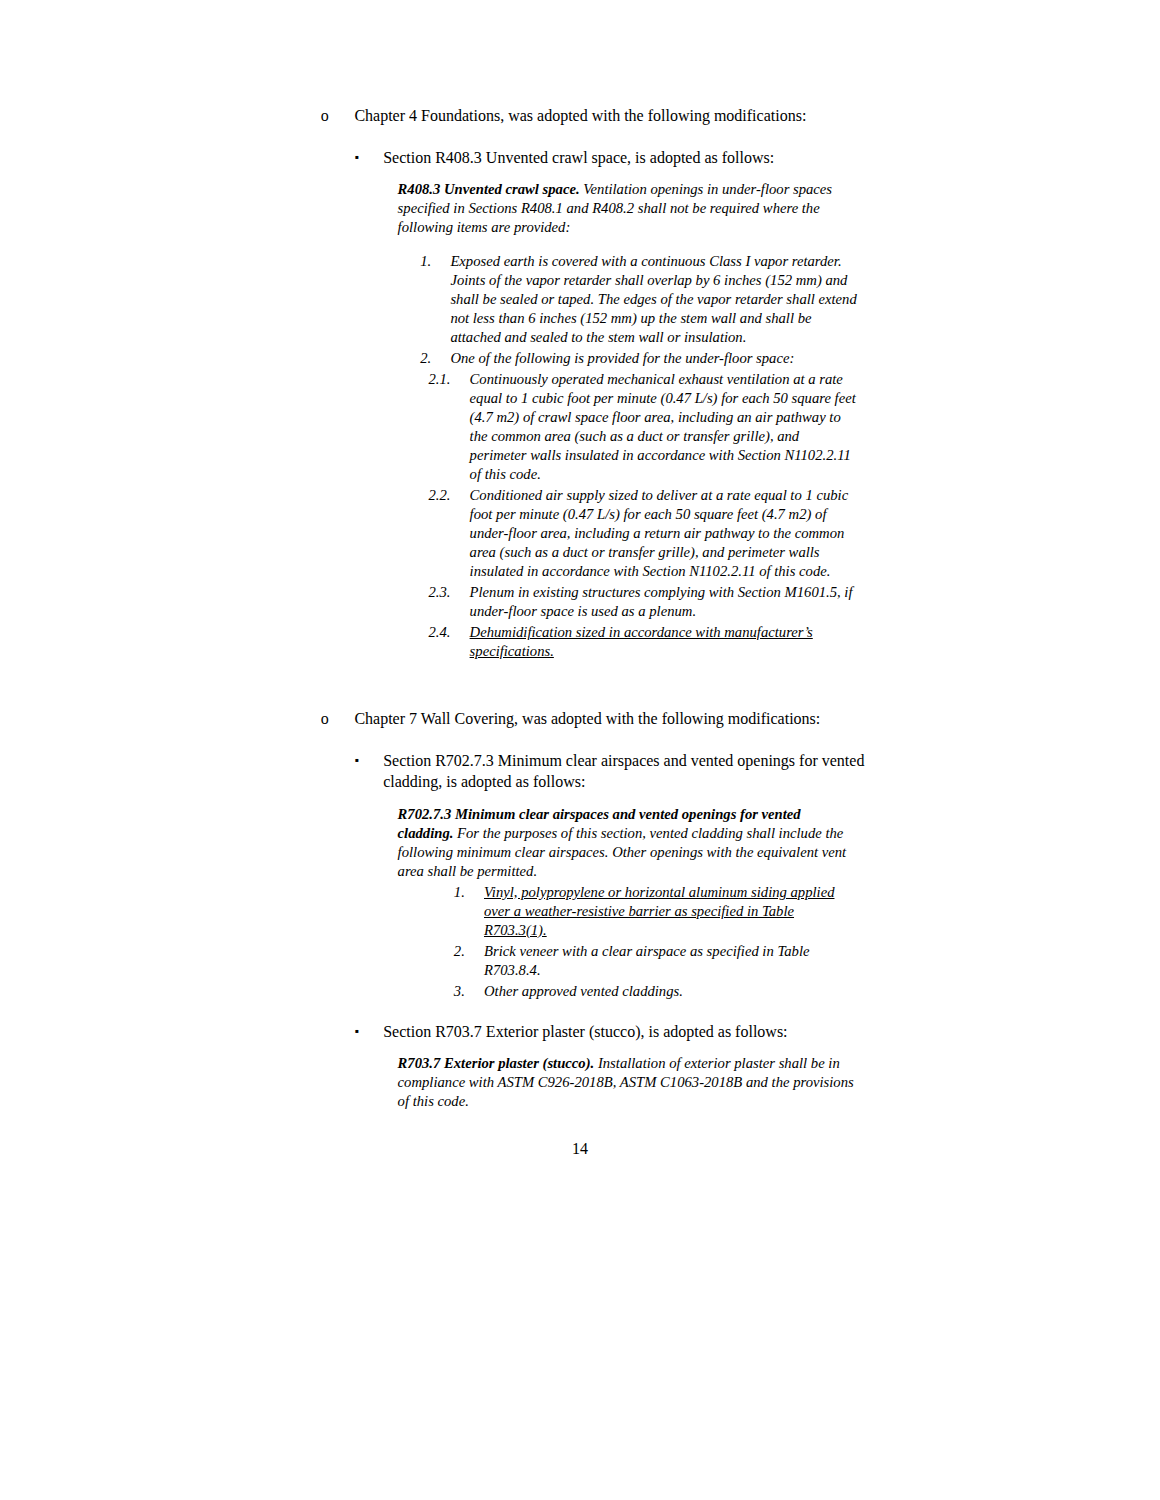o Chapter 4 Foundations, was adopted with the following modifications:
▪ Section R408.3 Unvented crawl space, is adopted as follows:
R408.3 Unvented crawl space. Ventilation openings in under-floor spaces specified in Sections R408.1 and R408.2 shall not be required where the following items are provided:
1. Exposed earth is covered with a continuous Class I vapor retarder. Joints of the vapor retarder shall overlap by 6 inches (152 mm) and shall be sealed or taped. The edges of the vapor retarder shall extend not less than 6 inches (152 mm) up the stem wall and shall be attached and sealed to the stem wall or insulation.
2. One of the following is provided for the under-floor space:
2.1. Continuously operated mechanical exhaust ventilation at a rate equal to 1 cubic foot per minute (0.47 L/s) for each 50 square feet (4.7 m2) of crawl space floor area, including an air pathway to the common area (such as a duct or transfer grille), and perimeter walls insulated in accordance with Section N1102.2.11 of this code.
2.2. Conditioned air supply sized to deliver at a rate equal to 1 cubic foot per minute (0.47 L/s) for each 50 square feet (4.7 m2) of under-floor area, including a return air pathway to the common area (such as a duct or transfer grille), and perimeter walls insulated in accordance with Section N1102.2.11 of this code.
2.3. Plenum in existing structures complying with Section M1601.5, if under-floor space is used as a plenum.
2.4. Dehumidification sized in accordance with manufacturer’s specifications.
o Chapter 7 Wall Covering, was adopted with the following modifications:
▪ Section R702.7.3 Minimum clear airspaces and vented openings for vented cladding, is adopted as follows:
R702.7.3 Minimum clear airspaces and vented openings for vented cladding. For the purposes of this section, vented cladding shall include the following minimum clear airspaces. Other openings with the equivalent vent area shall be permitted.
1. Vinyl, polypropylene or horizontal aluminum siding applied over a weather-resistive barrier as specified in Table R703.3(1).
2. Brick veneer with a clear airspace as specified in Table R703.8.4.
3. Other approved vented claddings.
▪ Section R703.7 Exterior plaster (stucco), is adopted as follows:
R703.7 Exterior plaster (stucco). Installation of exterior plaster shall be in compliance with ASTM C926-2018B, ASTM C1063-2018B and the provisions of this code.
14